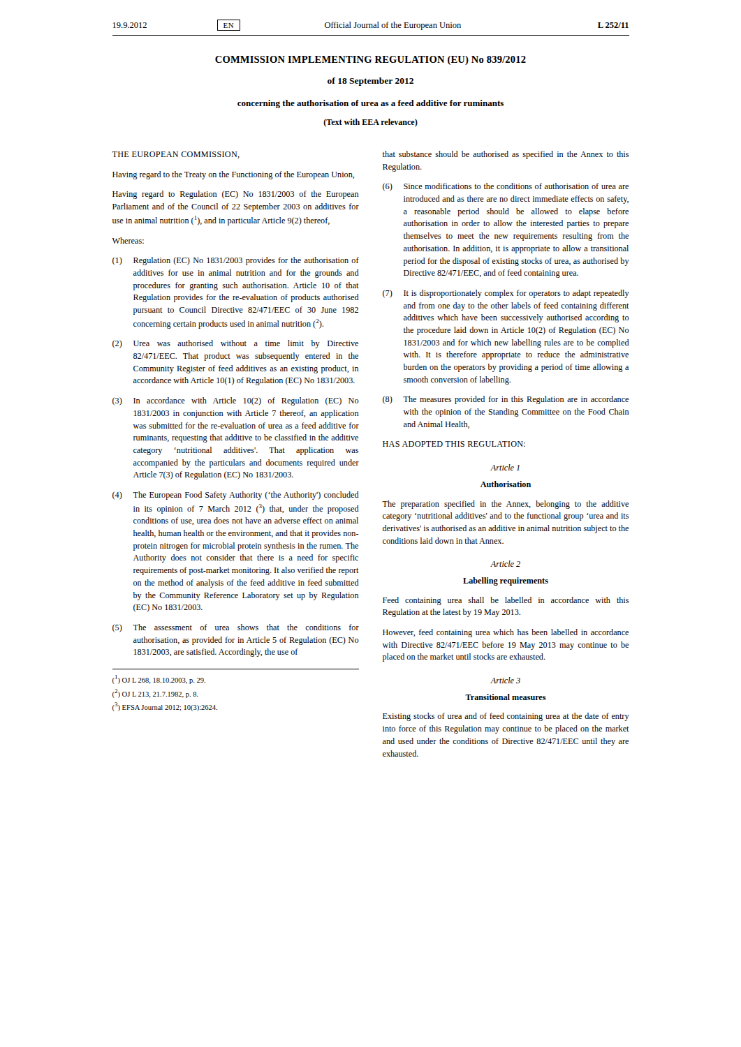19.9.2012
EN
Official Journal of the European Union
L 252/11
COMMISSION IMPLEMENTING REGULATION (EU) No 839/2012
of 18 September 2012
concerning the authorisation of urea as a feed additive for ruminants
(Text with EEA relevance)
THE EUROPEAN COMMISSION,
Having regard to the Treaty on the Functioning of the European Union,
Having regard to Regulation (EC) No 1831/2003 of the European Parliament and of the Council of 22 September 2003 on additives for use in animal nutrition (1), and in particular Article 9(2) thereof,
Whereas:
(1)
Regulation (EC) No 1831/2003 provides for the authorisation of additives for use in animal nutrition and for the grounds and procedures for granting such authorisation. Article 10 of that Regulation provides for the re-evaluation of products authorised pursuant to Council Directive 82/471/EEC of 30 June 1982 concerning certain products used in animal nutrition (2).
(2)
Urea was authorised without a time limit by Directive 82/471/EEC. That product was subsequently entered in the Community Register of feed additives as an existing product, in accordance with Article 10(1) of Regulation (EC) No 1831/2003.
(3)
In accordance with Article 10(2) of Regulation (EC) No 1831/2003 in conjunction with Article 7 thereof, an application was submitted for the re-evaluation of urea as a feed additive for ruminants, requesting that additive to be classified in the additive category ‘nutritional additives'. That application was accompanied by the particulars and documents required under Article 7(3) of Regulation (EC) No 1831/2003.
(4)
The European Food Safety Authority (‘the Authority') concluded in its opinion of 7 March 2012 (3) that, under the proposed conditions of use, urea does not have an adverse effect on animal health, human health or the environment, and that it provides non-protein nitrogen for microbial protein synthesis in the rumen. The Authority does not consider that there is a need for specific requirements of post-market monitoring. It also verified the report on the method of analysis of the feed additive in feed submitted by the Community Reference Laboratory set up by Regulation (EC) No 1831/2003.
(5)
The assessment of urea shows that the conditions for authorisation, as provided for in Article 5 of Regulation (EC) No 1831/2003, are satisfied. Accordingly, the use of
(1) OJ L 268, 18.10.2003, p. 29.
(2) OJ L 213, 21.7.1982, p. 8.
(3) EFSA Journal 2012; 10(3):2624.
that substance should be authorised as specified in the Annex to this Regulation.
(6)
Since modifications to the conditions of authorisation of urea are introduced and as there are no direct immediate effects on safety, a reasonable period should be allowed to elapse before authorisation in order to allow the interested parties to prepare themselves to meet the new requirements resulting from the authorisation. In addition, it is appropriate to allow a transitional period for the disposal of existing stocks of urea, as authorised by Directive 82/471/EEC, and of feed containing urea.
(7)
It is disproportionately complex for operators to adapt repeatedly and from one day to the other labels of feed containing different additives which have been successively authorised according to the procedure laid down in Article 10(2) of Regulation (EC) No 1831/2003 and for which new labelling rules are to be complied with. It is therefore appropriate to reduce the administrative burden on the operators by providing a period of time allowing a smooth conversion of labelling.
(8)
The measures provided for in this Regulation are in accordance with the opinion of the Standing Committee on the Food Chain and Animal Health,
HAS ADOPTED THIS REGULATION:
Article 1
Authorisation
The preparation specified in the Annex, belonging to the additive category ‘nutritional additives' and to the functional group ‘urea and its derivatives' is authorised as an additive in animal nutrition subject to the conditions laid down in that Annex.
Article 2
Labelling requirements
Feed containing urea shall be labelled in accordance with this Regulation at the latest by 19 May 2013.
However, feed containing urea which has been labelled in accordance with Directive 82/471/EEC before 19 May 2013 may continue to be placed on the market until stocks are exhausted.
Article 3
Transitional measures
Existing stocks of urea and of feed containing urea at the date of entry into force of this Regulation may continue to be placed on the market and used under the conditions of Directive 82/471/EEC until they are exhausted.